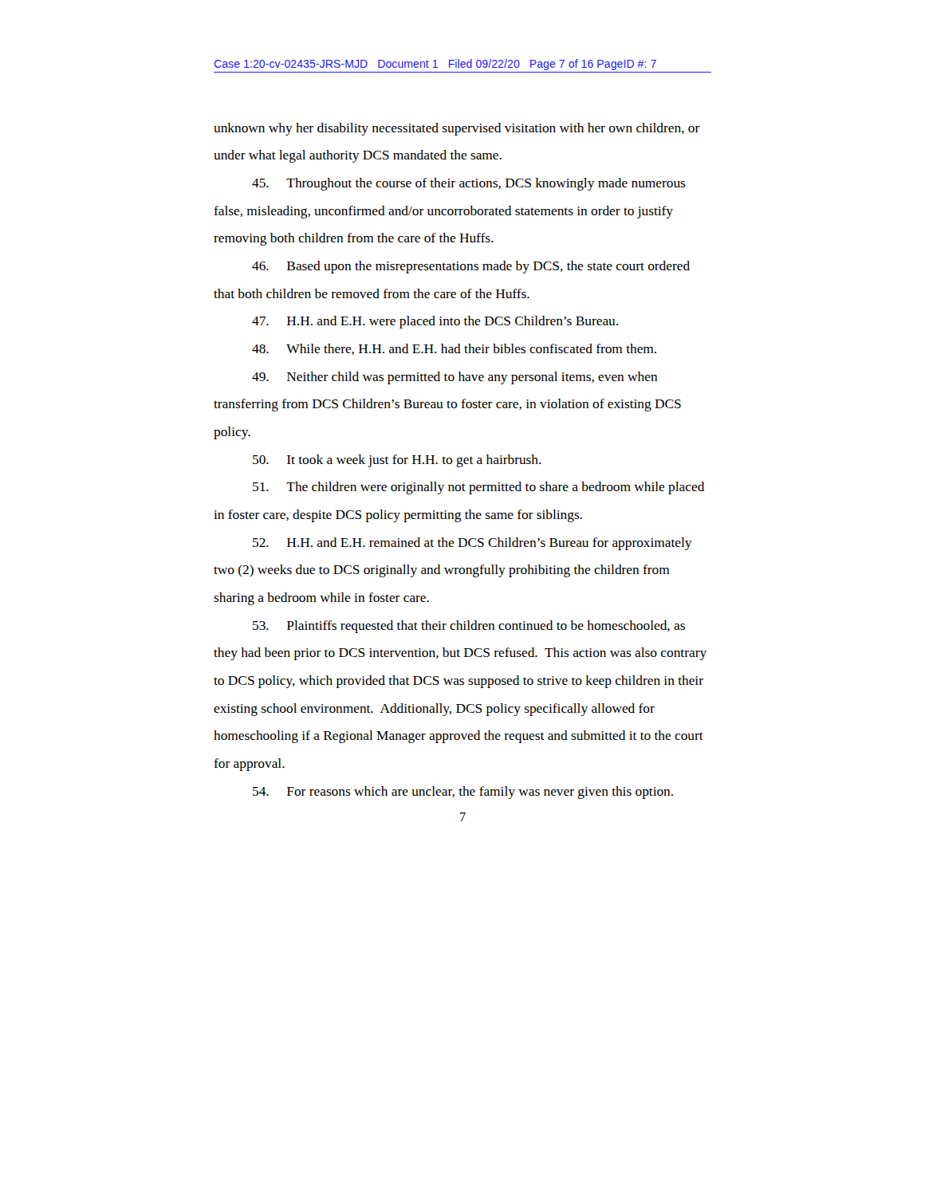Case 1:20-cv-02435-JRS-MJD Document 1 Filed 09/22/20 Page 7 of 16 PageID #: 7
unknown why her disability necessitated supervised visitation with her own children, or under what legal authority DCS mandated the same.
45. Throughout the course of their actions, DCS knowingly made numerous false, misleading, unconfirmed and/or uncorroborated statements in order to justify removing both children from the care of the Huffs.
46. Based upon the misrepresentations made by DCS, the state court ordered that both children be removed from the care of the Huffs.
47. H.H. and E.H. were placed into the DCS Children’s Bureau.
48. While there, H.H. and E.H. had their bibles confiscated from them.
49. Neither child was permitted to have any personal items, even when transferring from DCS Children’s Bureau to foster care, in violation of existing DCS policy.
50. It took a week just for H.H. to get a hairbrush.
51. The children were originally not permitted to share a bedroom while placed in foster care, despite DCS policy permitting the same for siblings.
52. H.H. and E.H. remained at the DCS Children’s Bureau for approximately two (2) weeks due to DCS originally and wrongfully prohibiting the children from sharing a bedroom while in foster care.
53. Plaintiffs requested that their children continued to be homeschooled, as they had been prior to DCS intervention, but DCS refused. This action was also contrary to DCS policy, which provided that DCS was supposed to strive to keep children in their existing school environment. Additionally, DCS policy specifically allowed for homeschooling if a Regional Manager approved the request and submitted it to the court for approval.
54. For reasons which are unclear, the family was never given this option.
7